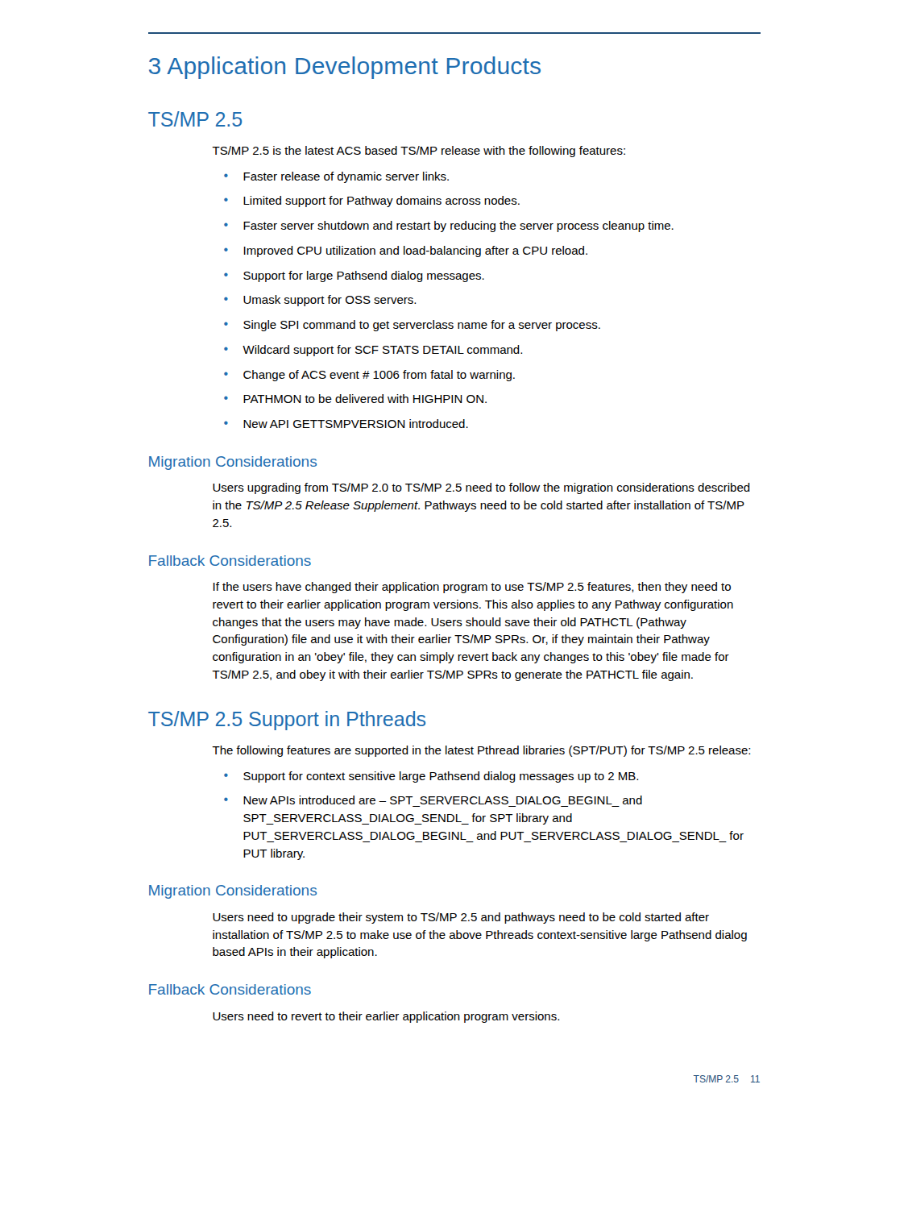3 Application Development Products
TS/MP 2.5
TS/MP 2.5 is the latest ACS based TS/MP release with the following features:
Faster release of dynamic server links.
Limited support for Pathway domains across nodes.
Faster server shutdown and restart by reducing the server process cleanup time.
Improved CPU utilization and load-balancing after a CPU reload.
Support for large Pathsend dialog messages.
Umask support for OSS servers.
Single SPI command to get serverclass name for a server process.
Wildcard support for SCF STATS DETAIL command.
Change of ACS event # 1006 from fatal to warning.
PATHMON to be delivered with HIGHPIN ON.
New API GETTSMPVERSION introduced.
Migration Considerations
Users upgrading from TS/MP 2.0 to TS/MP 2.5 need to follow the migration considerations described in the TS/MP 2.5 Release Supplement. Pathways need to be cold started after installation of TS/MP 2.5.
Fallback Considerations
If the users have changed their application program to use TS/MP 2.5 features, then they need to revert to their earlier application program versions. This also applies to any Pathway configuration changes that the users may have made. Users should save their old PATHCTL (Pathway Configuration) file and use it with their earlier TS/MP SPRs. Or, if they maintain their Pathway configuration in an 'obey' file, they can simply revert back any changes to this 'obey' file made for TS/MP 2.5, and obey it with their earlier TS/MP SPRs to generate the PATHCTL file again.
TS/MP 2.5 Support in Pthreads
The following features are supported in the latest Pthread libraries (SPT/PUT) for TS/MP 2.5 release:
Support for context sensitive large Pathsend dialog messages up to 2 MB.
New APIs introduced are – SPT_SERVERCLASS_DIALOG_BEGINL_ and SPT_SERVERCLASS_DIALOG_SENDL_ for SPT library and PUT_SERVERCLASS_DIALOG_BEGINL_ and PUT_SERVERCLASS_DIALOG_SENDL_ for PUT library.
Migration Considerations
Users need to upgrade their system to TS/MP 2.5 and pathways need to be cold started after installation of TS/MP 2.5 to make use of the above Pthreads context-sensitive large Pathsend dialog based APIs in their application.
Fallback Considerations
Users need to revert to their earlier application program versions.
TS/MP 2.511